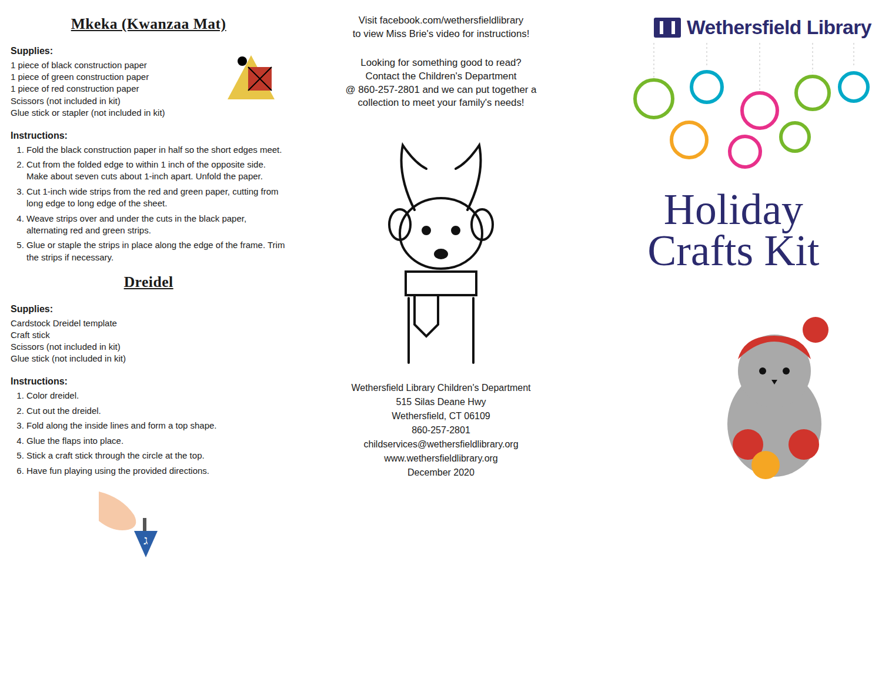Mkeka (Kwanzaa Mat)
Supplies:
1 piece of black construction paper
1 piece of green construction paper
1 piece of red construction paper
Scissors (not included in kit)
Glue stick or stapler (not included in kit)
Instructions:
Fold the black construction paper in half so the short edges meet.
Cut from the folded edge to within 1 inch of the opposite side. Make about seven cuts about 1-inch apart. Unfold the paper.
Cut 1-inch wide strips from the red and green paper, cutting from long edge to long edge of the sheet.
Weave strips over and under the cuts in the black paper, alternating red and green strips.
Glue or staple the strips in place along the edge of the frame. Trim the strips if necessary.
Dreidel
Supplies:
Cardstock Dreidel template
Craft stick
Scissors (not included in kit)
Glue stick (not included in kit)
Instructions:
Color dreidel.
Cut out the dreidel.
Fold along the inside lines and form a top shape.
Glue the flaps into place.
Stick a craft stick through the circle at the top.
Have fun playing using the provided directions.
Visit facebook.com/wethersfieldlibrary
to view Miss Brie's video for instructions!
Looking for something good to read?
Contact the Children's Department
@ 860-257-2801 and we can put together a
collection to meet your family's needs!
Wethersfield Library Children's Department
515 Silas Deane Hwy
Wethersfield, CT 06109
860-257-2801
childservices@wethersfieldlibrary.org
www.wethersfieldlibrary.org
December 2020
Wethersfield Library
Holiday
Crafts Kit